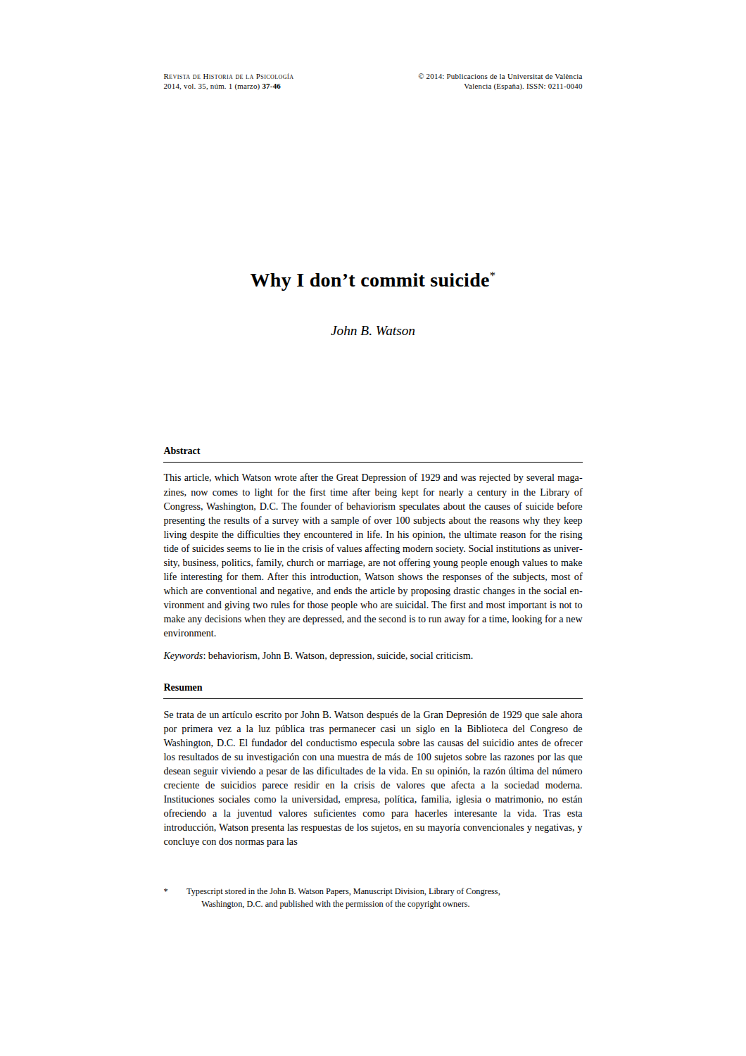Revista de Historia de la Psicología
2014, vol. 35, núm. 1 (marzo) 37-46
© 2014: Publicacions de la Universitat de València
Valencia (España). ISSN: 0211-0040
Why I don’t commit suicide*
John B. Watson
Abstract
This article, which Watson wrote after the Great Depression of 1929 and was rejected by several magazines, now comes to light for the first time after being kept for nearly a century in the Library of Congress, Washington, D.C. The founder of behaviorism speculates about the causes of suicide before presenting the results of a survey with a sample of over 100 subjects about the reasons why they keep living despite the difficulties they encountered in life. In his opinion, the ultimate reason for the rising tide of suicides seems to lie in the crisis of values affecting modern society. Social institutions as university, business, politics, family, church or marriage, are not offering young people enough values to make life interesting for them. After this introduction, Watson shows the responses of the subjects, most of which are conventional and negative, and ends the article by proposing drastic changes in the social environment and giving two rules for those people who are suicidal. The first and most important is not to make any decisions when they are depressed, and the second is to run away for a time, looking for a new environment.
Keywords: behaviorism, John B. Watson, depression, suicide, social criticism.
Resumen
Se trata de un artículo escrito por John B. Watson después de la Gran Depresión de 1929 que sale ahora por primera vez a la luz pública tras permanecer casi un siglo en la Biblioteca del Congreso de Washington, D.C. El fundador del conductismo especula sobre las causas del suicidio antes de ofrecer los resultados de su investigación con una muestra de más de 100 sujetos sobre las razones por las que desean seguir viviendo a pesar de las dificultades de la vida. En su opinión, la razón última del número creciente de suicidios parece residir en la crisis de valores que afecta a la sociedad moderna. Instituciones sociales como la universidad, empresa, política, familia, iglesia o matrimonio, no están ofreciendo a la juventud valores suficientes como para hacerles interesante la vida. Tras esta introducción, Watson presenta las respuestas de los sujetos, en su mayoría convencionales y negativas, y concluye con dos normas para las
*
Typescript stored in the John B. Watson Papers, Manuscript Division, Library of Congress,
Washington, D.C. and published with the permission of the copyright owners.